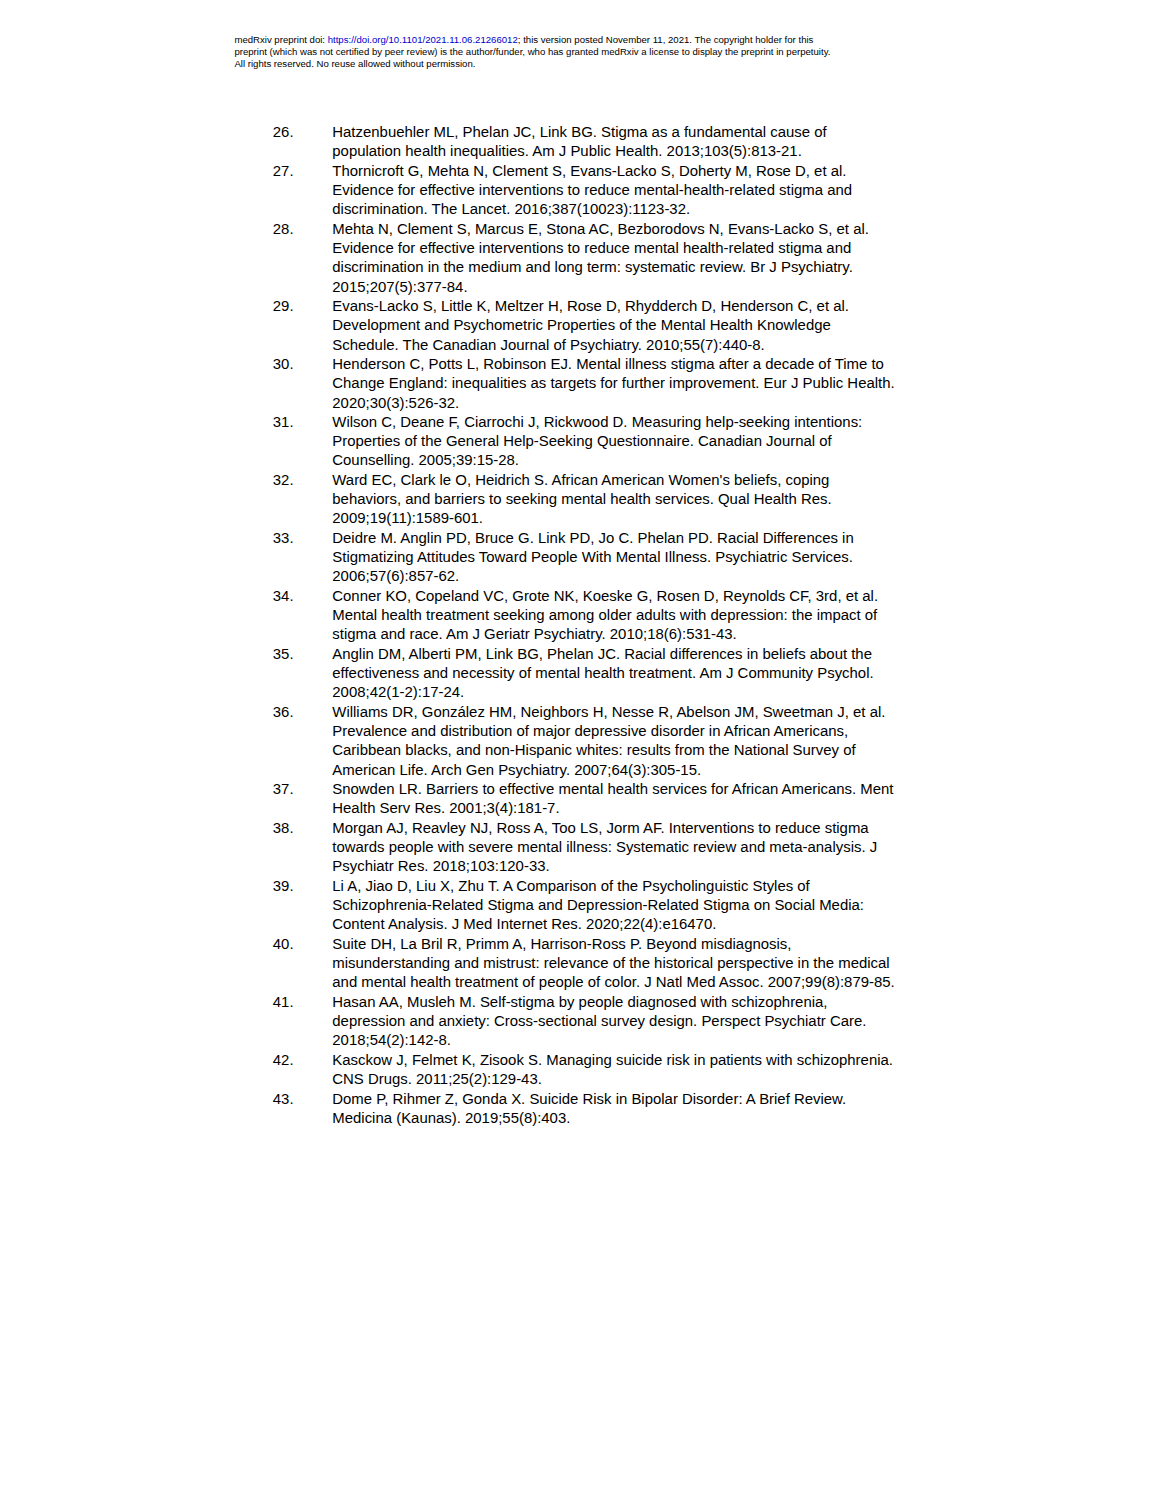medRxiv preprint doi: https://doi.org/10.1101/2021.11.06.21266012; this version posted November 11, 2021. The copyright holder for this
preprint (which was not certified by peer review) is the author/funder, who has granted medRxiv a license to display the preprint in perpetuity.
All rights reserved. No reuse allowed without permission.
26. Hatzenbuehler ML, Phelan JC, Link BG. Stigma as a fundamental cause of population health inequalities. Am J Public Health. 2013;103(5):813-21.
27. Thornicroft G, Mehta N, Clement S, Evans-Lacko S, Doherty M, Rose D, et al. Evidence for effective interventions to reduce mental-health-related stigma and discrimination. The Lancet. 2016;387(10023):1123-32.
28. Mehta N, Clement S, Marcus E, Stona AC, Bezborodovs N, Evans-Lacko S, et al. Evidence for effective interventions to reduce mental health-related stigma and discrimination in the medium and long term: systematic review. Br J Psychiatry. 2015;207(5):377-84.
29. Evans-Lacko S, Little K, Meltzer H, Rose D, Rhydderch D, Henderson C, et al. Development and Psychometric Properties of the Mental Health Knowledge Schedule. The Canadian Journal of Psychiatry. 2010;55(7):440-8.
30. Henderson C, Potts L, Robinson EJ. Mental illness stigma after a decade of Time to Change England: inequalities as targets for further improvement. Eur J Public Health. 2020;30(3):526-32.
31. Wilson C, Deane F, Ciarrochi J, Rickwood D. Measuring help-seeking intentions: Properties of the General Help-Seeking Questionnaire. Canadian Journal of Counselling. 2005;39:15-28.
32. Ward EC, Clark le O, Heidrich S. African American Women's beliefs, coping behaviors, and barriers to seeking mental health services. Qual Health Res. 2009;19(11):1589-601.
33. Deidre M. Anglin PD, Bruce G. Link PD, Jo C. Phelan PD. Racial Differences in Stigmatizing Attitudes Toward People With Mental Illness. Psychiatric Services. 2006;57(6):857-62.
34. Conner KO, Copeland VC, Grote NK, Koeske G, Rosen D, Reynolds CF, 3rd, et al. Mental health treatment seeking among older adults with depression: the impact of stigma and race. Am J Geriatr Psychiatry. 2010;18(6):531-43.
35. Anglin DM, Alberti PM, Link BG, Phelan JC. Racial differences in beliefs about the effectiveness and necessity of mental health treatment. Am J Community Psychol. 2008;42(1-2):17-24.
36. Williams DR, González HM, Neighbors H, Nesse R, Abelson JM, Sweetman J, et al. Prevalence and distribution of major depressive disorder in African Americans, Caribbean blacks, and non-Hispanic whites: results from the National Survey of American Life. Arch Gen Psychiatry. 2007;64(3):305-15.
37. Snowden LR. Barriers to effective mental health services for African Americans. Ment Health Serv Res. 2001;3(4):181-7.
38. Morgan AJ, Reavley NJ, Ross A, Too LS, Jorm AF. Interventions to reduce stigma towards people with severe mental illness: Systematic review and meta-analysis. J Psychiatr Res. 2018;103:120-33.
39. Li A, Jiao D, Liu X, Zhu T. A Comparison of the Psycholinguistic Styles of Schizophrenia-Related Stigma and Depression-Related Stigma on Social Media: Content Analysis. J Med Internet Res. 2020;22(4):e16470.
40. Suite DH, La Bril R, Primm A, Harrison-Ross P. Beyond misdiagnosis, misunderstanding and mistrust: relevance of the historical perspective in the medical and mental health treatment of people of color. J Natl Med Assoc. 2007;99(8):879-85.
41. Hasan AA, Musleh M. Self-stigma by people diagnosed with schizophrenia, depression and anxiety: Cross-sectional survey design. Perspect Psychiatr Care. 2018;54(2):142-8.
42. Kasckow J, Felmet K, Zisook S. Managing suicide risk in patients with schizophrenia. CNS Drugs. 2011;25(2):129-43.
43. Dome P, Rihmer Z, Gonda X. Suicide Risk in Bipolar Disorder: A Brief Review. Medicina (Kaunas). 2019;55(8):403.